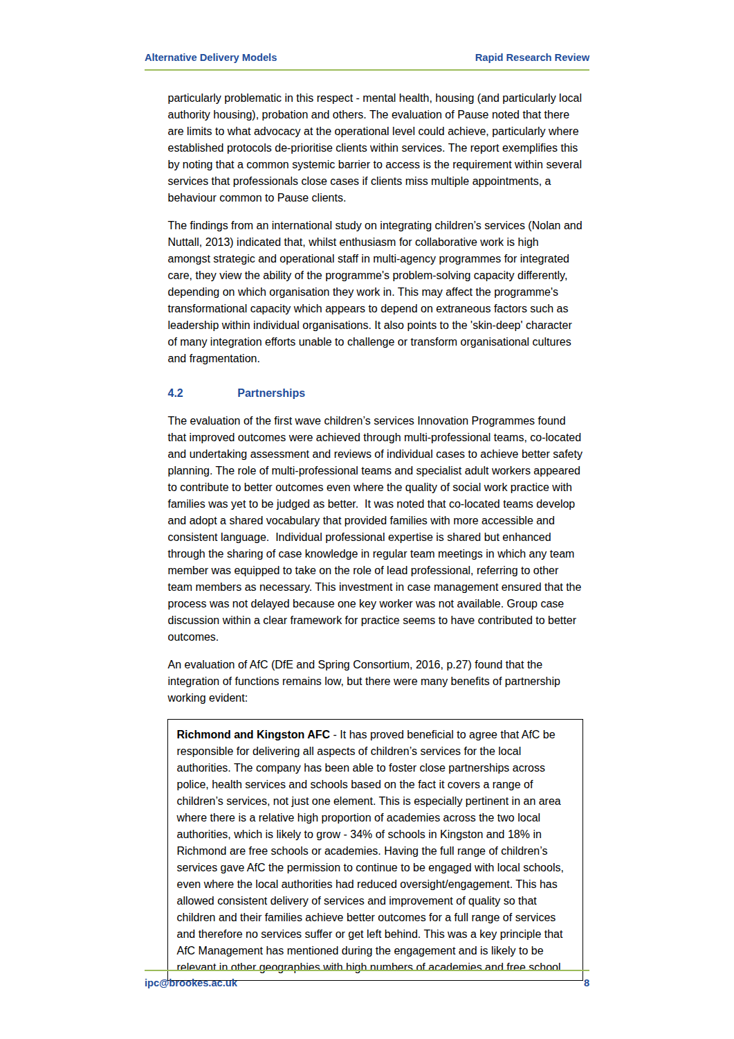Alternative Delivery Models Rapid Research Review
particularly problematic in this respect - mental health, housing (and particularly local authority housing), probation and others. The evaluation of Pause noted that there are limits to what advocacy at the operational level could achieve, particularly where established protocols de-prioritise clients within services. The report exemplifies this by noting that a common systemic barrier to access is the requirement within several services that professionals close cases if clients miss multiple appointments, a behaviour common to Pause clients.
The findings from an international study on integrating children’s services (Nolan and Nuttall, 2013) indicated that, whilst enthusiasm for collaborative work is high amongst strategic and operational staff in multi-agency programmes for integrated care, they view the ability of the programme's problem-solving capacity differently, depending on which organisation they work in. This may affect the programme's transformational capacity which appears to depend on extraneous factors such as leadership within individual organisations. It also points to the 'skin-deep' character of many integration efforts unable to challenge or transform organisational cultures and fragmentation.
4.2 Partnerships
The evaluation of the first wave children’s services Innovation Programmes found that improved outcomes were achieved through multi-professional teams, co-located and undertaking assessment and reviews of individual cases to achieve better safety planning. The role of multi-professional teams and specialist adult workers appeared to contribute to better outcomes even where the quality of social work practice with families was yet to be judged as better. It was noted that co-located teams develop and adopt a shared vocabulary that provided families with more accessible and consistent language. Individual professional expertise is shared but enhanced through the sharing of case knowledge in regular team meetings in which any team member was equipped to take on the role of lead professional, referring to other team members as necessary. This investment in case management ensured that the process was not delayed because one key worker was not available. Group case discussion within a clear framework for practice seems to have contributed to better outcomes.
An evaluation of AfC (DfE and Spring Consortium, 2016, p.27) found that the integration of functions remains low, but there were many benefits of partnership working evident:
Richmond and Kingston AFC - It has proved beneficial to agree that AfC be responsible for delivering all aspects of children’s services for the local authorities. The company has been able to foster close partnerships across police, health services and schools based on the fact it covers a range of children’s services, not just one element. This is especially pertinent in an area where there is a relative high proportion of academies across the two local authorities, which is likely to grow - 34% of schools in Kingston and 18% in Richmond are free schools or academies. Having the full range of children’s services gave AfC the permission to continue to be engaged with local schools, even where the local authorities had reduced oversight/engagement. This has allowed consistent delivery of services and improvement of quality so that children and their families achieve better outcomes for a full range of services and therefore no services suffer or get left behind. This was a key principle that AfC Management has mentioned during the engagement and is likely to be relevant in other geographies with high numbers of academies and free school.
ipc@brookes.ac.uk 8